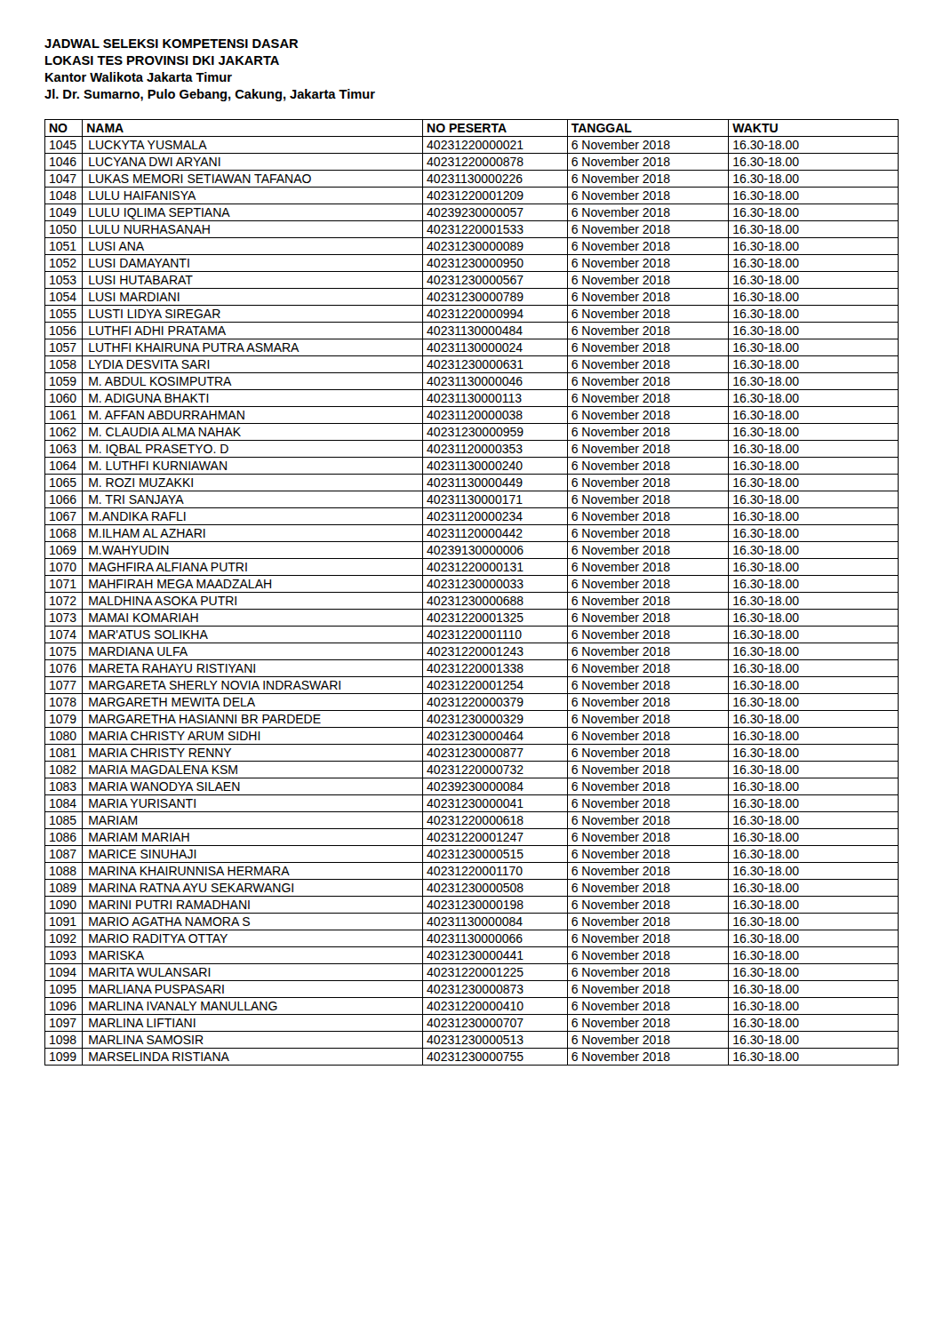JADWAL SELEKSI KOMPETENSI DASAR
LOKASI TES PROVINSI DKI JAKARTA
Kantor Walikota Jakarta Timur
Jl. Dr. Sumarno, Pulo Gebang, Cakung, Jakarta Timur
| NO | NAMA | NO PESERTA | TANGGAL | WAKTU |
| --- | --- | --- | --- | --- |
| 1045 | LUCKYTA YUSMALA | 40231220000021 | 6 November 2018 | 16.30-18.00 |
| 1046 | LUCYANA DWI ARYANI | 40231220000878 | 6 November 2018 | 16.30-18.00 |
| 1047 | LUKAS MEMORI SETIAWAN TAFANAO | 40231130000226 | 6 November 2018 | 16.30-18.00 |
| 1048 | LULU HAIFANISYA | 40231220001209 | 6 November 2018 | 16.30-18.00 |
| 1049 | LULU IQLIMA SEPTIANA | 40239230000057 | 6 November 2018 | 16.30-18.00 |
| 1050 | LULU NURHASANAH | 40231220001533 | 6 November 2018 | 16.30-18.00 |
| 1051 | LUSI ANA | 40231230000089 | 6 November 2018 | 16.30-18.00 |
| 1052 | LUSI DAMAYANTI | 40231230000950 | 6 November 2018 | 16.30-18.00 |
| 1053 | LUSI HUTABARAT | 40231230000567 | 6 November 2018 | 16.30-18.00 |
| 1054 | LUSI MARDIANI | 40231230000789 | 6 November 2018 | 16.30-18.00 |
| 1055 | LUSTI LIDYA SIREGAR | 40231220000994 | 6 November 2018 | 16.30-18.00 |
| 1056 | LUTHFI ADHI PRATAMA | 40231130000484 | 6 November 2018 | 16.30-18.00 |
| 1057 | LUTHFI KHAIRUNA PUTRA ASMARA | 40231130000024 | 6 November 2018 | 16.30-18.00 |
| 1058 | LYDIA DESVITA SARI | 40231230000631 | 6 November 2018 | 16.30-18.00 |
| 1059 | M. ABDUL KOSIMPUTRA | 40231130000046 | 6 November 2018 | 16.30-18.00 |
| 1060 | M. ADIGUNA BHAKTI | 40231130000113 | 6 November 2018 | 16.30-18.00 |
| 1061 | M. AFFAN ABDURRAHMAN | 40231120000038 | 6 November 2018 | 16.30-18.00 |
| 1062 | M. CLAUDIA ALMA NAHAK | 40231230000959 | 6 November 2018 | 16.30-18.00 |
| 1063 | M. IQBAL PRASETYO. D | 40231120000353 | 6 November 2018 | 16.30-18.00 |
| 1064 | M. LUTHFI KURNIAWAN | 40231130000240 | 6 November 2018 | 16.30-18.00 |
| 1065 | M. ROZI MUZAKKI | 40231130000449 | 6 November 2018 | 16.30-18.00 |
| 1066 | M. TRI SANJAYA | 40231130000171 | 6 November 2018 | 16.30-18.00 |
| 1067 | M.ANDIKA RAFLI | 40231120000234 | 6 November 2018 | 16.30-18.00 |
| 1068 | M.ILHAM AL AZHARI | 40231120000442 | 6 November 2018 | 16.30-18.00 |
| 1069 | M.WAHYUDIN | 40239130000006 | 6 November 2018 | 16.30-18.00 |
| 1070 | MAGHFIRA ALFIANA PUTRI | 40231220000131 | 6 November 2018 | 16.30-18.00 |
| 1071 | MAHFIRAH MEGA MAADZALAH | 40231230000033 | 6 November 2018 | 16.30-18.00 |
| 1072 | MALDHINA ASOKA PUTRI | 40231230000688 | 6 November 2018 | 16.30-18.00 |
| 1073 | MAMAI KOMARIAH | 40231220001325 | 6 November 2018 | 16.30-18.00 |
| 1074 | MAR'ATUS SOLIKHA | 40231220001110 | 6 November 2018 | 16.30-18.00 |
| 1075 | MARDIANA ULFA | 40231220001243 | 6 November 2018 | 16.30-18.00 |
| 1076 | MARETA RAHAYU RISTIYANI | 40231220001338 | 6 November 2018 | 16.30-18.00 |
| 1077 | MARGARETA SHERLY NOVIA INDRASWARI | 40231220001254 | 6 November 2018 | 16.30-18.00 |
| 1078 | MARGARETH MEWITA DELA | 40231220000379 | 6 November 2018 | 16.30-18.00 |
| 1079 | MARGARETHA HASIANNI BR PARDEDE | 40231230000329 | 6 November 2018 | 16.30-18.00 |
| 1080 | MARIA CHRISTY ARUM SIDHI | 40231230000464 | 6 November 2018 | 16.30-18.00 |
| 1081 | MARIA CHRISTY RENNY | 40231230000877 | 6 November 2018 | 16.30-18.00 |
| 1082 | MARIA MAGDALENA KSM | 40231220000732 | 6 November 2018 | 16.30-18.00 |
| 1083 | MARIA WANODYA SILAEN | 40239230000084 | 6 November 2018 | 16.30-18.00 |
| 1084 | MARIA YURISANTI | 40231230000041 | 6 November 2018 | 16.30-18.00 |
| 1085 | MARIAM | 40231220000618 | 6 November 2018 | 16.30-18.00 |
| 1086 | MARIAM MARIAH | 40231220001247 | 6 November 2018 | 16.30-18.00 |
| 1087 | MARICE SINUHAJI | 40231230000515 | 6 November 2018 | 16.30-18.00 |
| 1088 | MARINA KHAIRUNNISA HERMARA | 40231220001170 | 6 November 2018 | 16.30-18.00 |
| 1089 | MARINA RATNA AYU SEKARWANGI | 40231230000508 | 6 November 2018 | 16.30-18.00 |
| 1090 | MARINI PUTRI RAMADHANI | 40231230000198 | 6 November 2018 | 16.30-18.00 |
| 1091 | MARIO AGATHA NAMORA S | 40231130000084 | 6 November 2018 | 16.30-18.00 |
| 1092 | MARIO RADITYA OTTAY | 40231130000066 | 6 November 2018 | 16.30-18.00 |
| 1093 | MARISKA | 40231230000441 | 6 November 2018 | 16.30-18.00 |
| 1094 | MARITA WULANSARI | 40231220001225 | 6 November 2018 | 16.30-18.00 |
| 1095 | MARLIANA PUSPASARI | 40231230000873 | 6 November 2018 | 16.30-18.00 |
| 1096 | MARLINA IVANALY MANULLANG | 40231220000410 | 6 November 2018 | 16.30-18.00 |
| 1097 | MARLINA LIFTIANI | 40231230000707 | 6 November 2018 | 16.30-18.00 |
| 1098 | MARLINA SAMOSIR | 40231230000513 | 6 November 2018 | 16.30-18.00 |
| 1099 | MARSELINDA RISTIANA | 40231230000755 | 6 November 2018 | 16.30-18.00 |